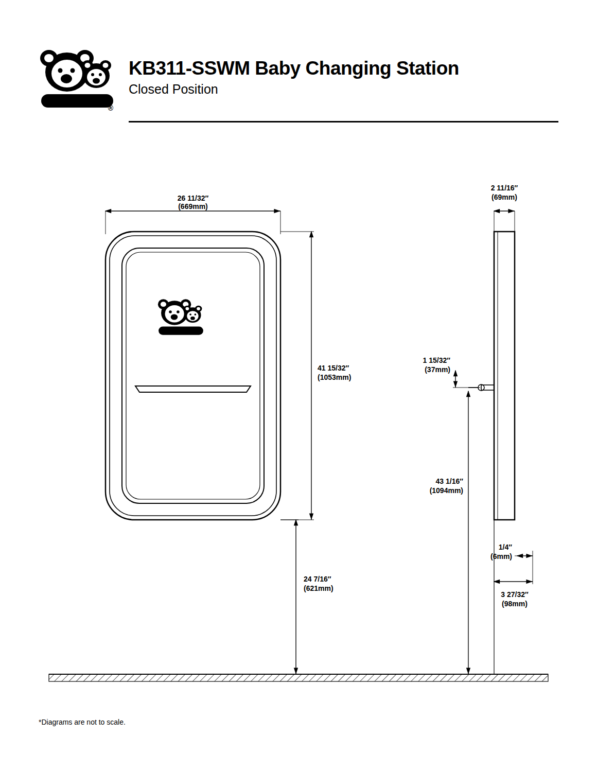Koala Kare Koala Kare ®
KB311-SSWM Baby Changing Station
Closed Position
Koala Kare 26 11/32″ x x x x (669mm) 41 15/32″ (1053mm) 24 7/16″ (621mm) 2 11/16″ (69mm) 1 15/32″ (37mm) 43 1/16″ (1094mm) 1/4″ (6mm) 3 27/32″ (98mm)
*Diagrams are not to scale.